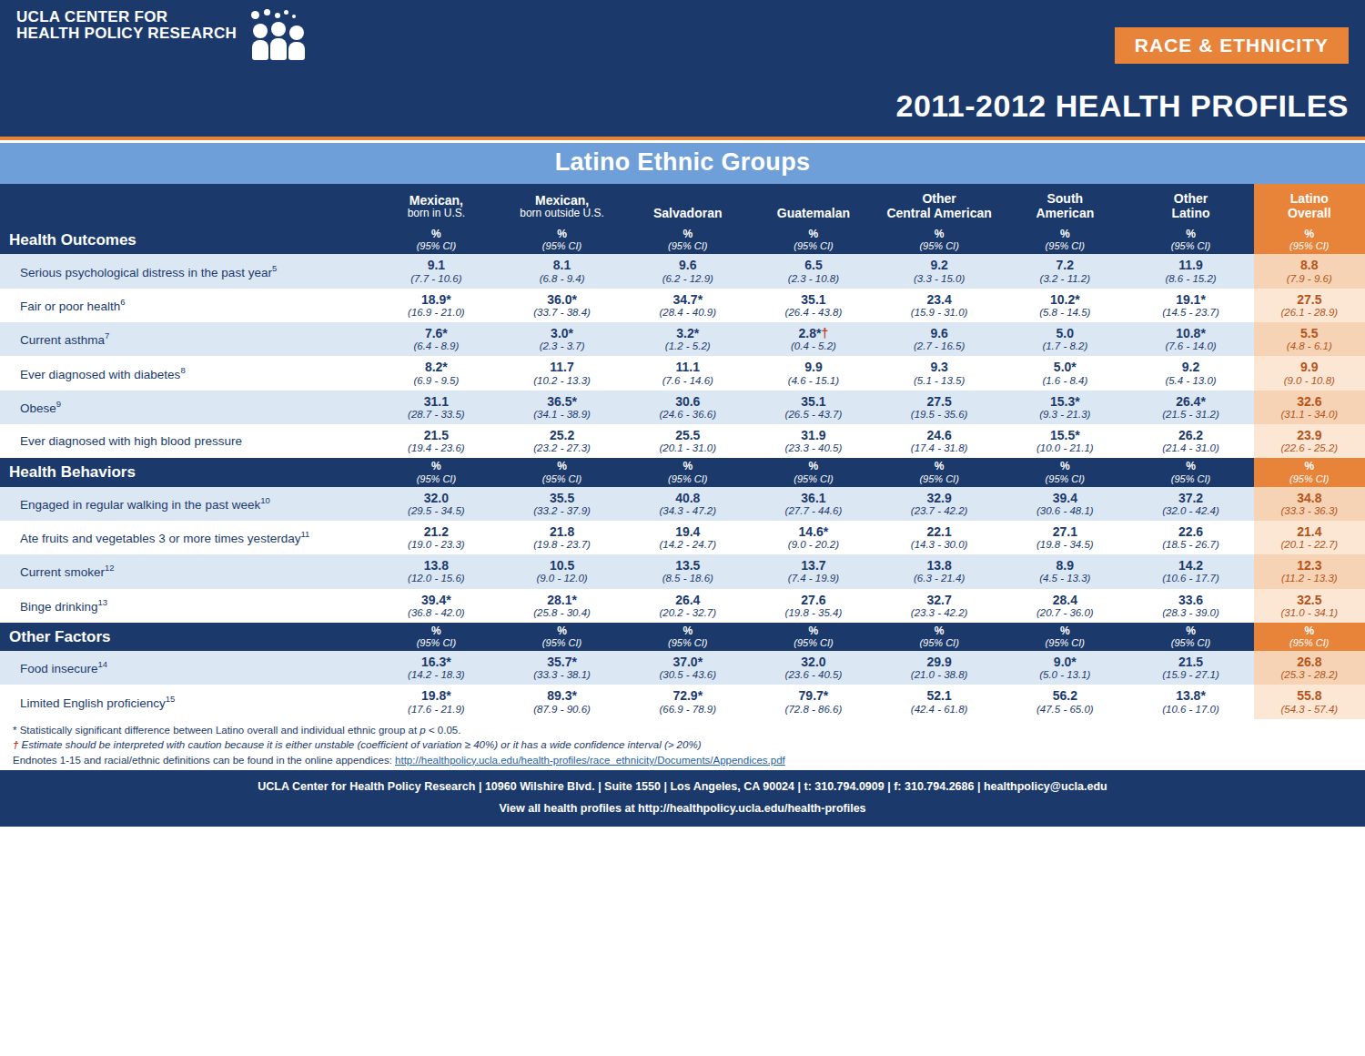UCLA CENTER FOR
HEALTH POLICY RESEARCH
RACE & ETHNICITY
2011-2012 HEALTH PROFILES
Latino Ethnic Groups
| | Mexican, born in U.S. | Mexican, born outside U.S. | Salvadoran | Guatemalan | Other Central American | South American | Other Latino | Latino Overall |
| --- | --- | --- | --- | --- | --- | --- | --- | --- |
| Health Outcomes | % (95% CI) | % (95% CI) | % (95% CI) | % (95% CI) | % (95% CI) | % (95% CI) | % (95% CI) | % (95% CI) |
| Serious psychological distress in the past year 5 | 9.1 (7.7 - 10.6) | 8.1 (6.8 - 9.4) | 9.6 (6.2 - 12.9) | 6.5 (2.3 - 10.8) | 9.2 (3.3 - 15.0) | 7.2 (3.2 - 11.2) | 11.9 (8.6 - 15.2) | 8.8 (7.9 - 9.6) |
| Fair or poor health 6 | 18.9* (16.9 - 21.0) | 36.0* (33.7 - 38.4) | 34.7* (28.4 - 40.9) | 35.1 (26.4 - 43.8) | 23.4 (15.9 - 31.0) | 10.2* (5.8 - 14.5) | 19.1* (14.5 - 23.7) | 27.5 (26.1 - 28.9) |
| Current asthma 7 | 7.6* (6.4 - 8.9) | 3.0* (2.3 - 3.7) | 3.2* (1.2 - 5.2) | 2.8* † (0.4 - 5.2) | 9.6 (2.7 - 16.5) | 5.0 (1.7 - 8.2) | 10.8* (7.6 - 14.0) | 5.5 (4.8 - 6.1) |
| Ever diagnosed with diabetes 8 | 8.2* (6.9 - 9.5) | 11.7 (10.2 - 13.3) | 11.1 (7.6 - 14.6) | 9.9 (4.6 - 15.1) | 9.3 (5.1 - 13.5) | 5.0* (1.6 - 8.4) | 9.2 (5.4 - 13.0) | 9.9 (9.0 - 10.8) |
| Obese 9 | 31.1 (28.7 - 33.5) | 36.5* (34.1 - 38.9) | 30.6 (24.6 - 36.6) | 35.1 (26.5 - 43.7) | 27.5 (19.5 - 35.6) | 15.3* (9.3 - 21.3) | 26.4* (21.5 - 31.2) | 32.6 (31.1 - 34.0) |
| Ever diagnosed with high blood pressure | 21.5 (19.4 - 23.6) | 25.2 (23.2 - 27.3) | 25.5 (20.1 - 31.0) | 31.9 (23.3 - 40.5) | 24.6 (17.4 - 31.8) | 15.5* (10.0 - 21.1) | 26.2 (21.4 - 31.0) | 23.9 (22.6 - 25.2) |
| Health Behaviors | % (95% CI) | % (95% CI) | % (95% CI) | % (95% CI) | % (95% CI) | % (95% CI) | % (95% CI) | % (95% CI) |
| Engaged in regular walking in the past week 10 | 32.0 (29.5 - 34.5) | 35.5 (33.2 - 37.9) | 40.8 (34.3 - 47.2) | 36.1 (27.7 - 44.6) | 32.9 (23.7 - 42.2) | 39.4 (30.6 - 48.1) | 37.2 (32.0 - 42.4) | 34.8 (33.3 - 36.3) |
| Ate fruits and vegetables 3 or more times yesterday 11 | 21.2 (19.0 - 23.3) | 21.8 (19.8 - 23.7) | 19.4 (14.2 - 24.7) | 14.6* (9.0 - 20.2) | 22.1 (14.3 - 30.0) | 27.1 (19.8 - 34.5) | 22.6 (18.5 - 26.7) | 21.4 (20.1 - 22.7) |
| Current smoker 12 | 13.8 (12.0 - 15.6) | 10.5 (9.0 - 12.0) | 13.5 (8.5 - 18.6) | 13.7 (7.4 - 19.9) | 13.8 (6.3 - 21.4) | 8.9 (4.5 - 13.3) | 14.2 (10.6 - 17.7) | 12.3 (11.2 - 13.3) |
| Binge drinking 13 | 39.4* (36.8 - 42.0) | 28.1* (25.8 - 30.4) | 26.4 (20.2 - 32.7) | 27.6 (19.8 - 35.4) | 32.7 (23.3 - 42.2) | 28.4 (20.7 - 36.0) | 33.6 (28.3 - 39.0) | 32.5 (31.0 - 34.1) |
| Other Factors | % (95% CI) | % (95% CI) | % (95% CI) | % (95% CI) | % (95% CI) | % (95% CI) | % (95% CI) | % (95% CI) |
| Food insecure 14 | 16.3* (14.2 - 18.3) | 35.7* (33.3 - 38.1) | 37.0* (30.5 - 43.6) | 32.0 (23.6 - 40.5) | 29.9 (21.0 - 38.8) | 9.0* (5.0 - 13.1) | 21.5 (15.9 - 27.1) | 26.8 (25.3 - 28.2) |
| Limited English proficiency 15 | 19.8* (17.6 - 21.9) | 89.3* (87.9 - 90.6) | 72.9* (66.9 - 78.9) | 79.7* (72.8 - 86.6) | 52.1 (42.4 - 61.8) | 56.2 (47.5 - 65.0) | 13.8* (10.6 - 17.0) | 55.8 (54.3 - 57.4) |
* Statistically significant difference between Latino overall and individual ethnic group at p < 0.05.
† Estimate should be interpreted with caution because it is either unstable (coefficient of variation ≥ 40%) or it has a wide confidence interval (> 20%)
Endnotes 1-15 and racial/ethnic definitions can be found in the online appendices: http://healthpolicy.ucla.edu/health-profiles/race_ethnicity/Documents/Appendices.pdf
UCLA Center for Health Policy Research | 10960 Wilshire Blvd. | Suite 1550 | Los Angeles, CA 90024 | t: 310.794.0909 | f: 310.794.2686 | healthpolicy@ucla.edu
View all health profiles at http://healthpolicy.ucla.edu/health-profiles